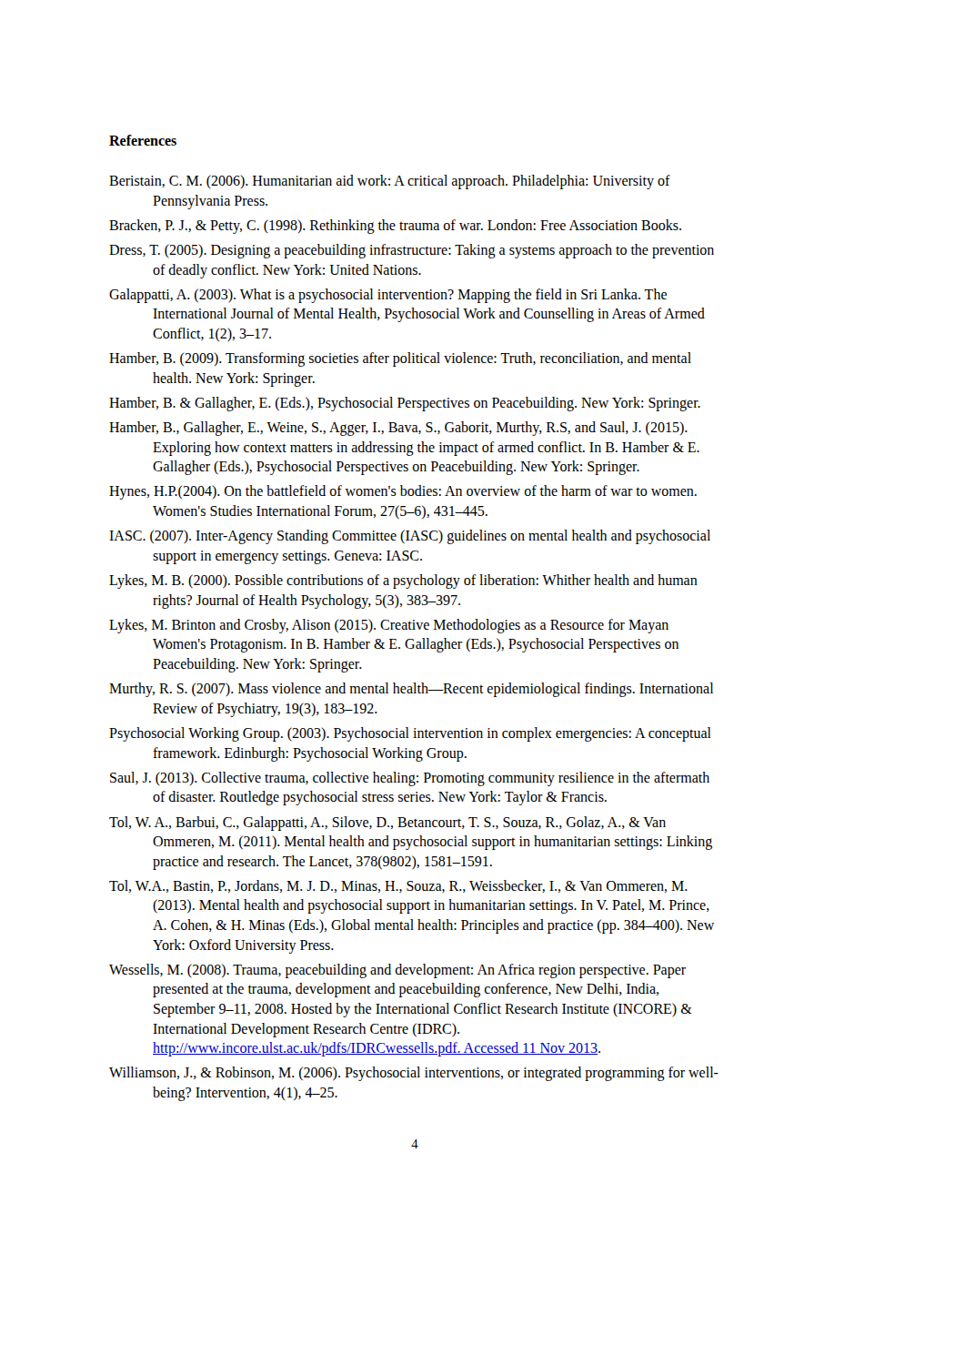References
Beristain, C. M. (2006). Humanitarian aid work: A critical approach. Philadelphia: University of Pennsylvania Press.
Bracken, P. J., & Petty, C. (1998). Rethinking the trauma of war. London: Free Association Books.
Dress, T. (2005). Designing a peacebuilding infrastructure: Taking a systems approach to the prevention of deadly conflict. New York: United Nations.
Galappatti, A. (2003). What is a psychosocial intervention? Mapping the field in Sri Lanka. The International Journal of Mental Health, Psychosocial Work and Counselling in Areas of Armed Conflict, 1(2), 3–17.
Hamber, B. (2009). Transforming societies after political violence: Truth, reconciliation, and mental health. New York: Springer.
Hamber, B. & Gallagher, E. (Eds.), Psychosocial Perspectives on Peacebuilding. New York: Springer.
Hamber, B., Gallagher, E., Weine, S., Agger, I., Bava, S., Gaborit, Murthy, R.S, and Saul, J. (2015). Exploring how context matters in addressing the impact of armed conflict. In B. Hamber & E. Gallagher (Eds.), Psychosocial Perspectives on Peacebuilding. New York: Springer.
Hynes, H.P.(2004). On the battlefield of women's bodies: An overview of the harm of war to women. Women's Studies International Forum, 27(5–6), 431–445.
IASC. (2007). Inter-Agency Standing Committee (IASC) guidelines on mental health and psychosocial support in emergency settings. Geneva: IASC.
Lykes, M. B. (2000). Possible contributions of a psychology of liberation: Whither health and human rights? Journal of Health Psychology, 5(3), 383–397.
Lykes, M. Brinton and Crosby, Alison (2015). Creative Methodologies as a Resource for Mayan Women's Protagonism. In B. Hamber & E. Gallagher (Eds.), Psychosocial Perspectives on Peacebuilding. New York: Springer.
Murthy, R. S. (2007). Mass violence and mental health—Recent epidemiological findings. International Review of Psychiatry, 19(3), 183–192.
Psychosocial Working Group. (2003). Psychosocial intervention in complex emergencies: A conceptual framework. Edinburgh: Psychosocial Working Group.
Saul, J. (2013). Collective trauma, collective healing: Promoting community resilience in the aftermath of disaster. Routledge psychosocial stress series. New York: Taylor & Francis.
Tol, W. A., Barbui, C., Galappatti, A., Silove, D., Betancourt, T. S., Souza, R., Golaz, A., & Van Ommeren, M. (2011). Mental health and psychosocial support in humanitarian settings: Linking practice and research. The Lancet, 378(9802), 1581–1591.
Tol, W.A., Bastin, P., Jordans, M. J. D., Minas, H., Souza, R., Weissbecker, I., & Van Ommeren, M. (2013). Mental health and psychosocial support in humanitarian settings. In V. Patel, M. Prince, A. Cohen, & H. Minas (Eds.), Global mental health: Principles and practice (pp. 384–400). New York: Oxford University Press.
Wessells, M. (2008). Trauma, peacebuilding and development: An Africa region perspective. Paper presented at the trauma, development and peacebuilding conference, New Delhi, India, September 9–11, 2008. Hosted by the International Conflict Research Institute (INCORE) & International Development Research Centre (IDRC). http://www.incore.ulst.ac.uk/pdfs/IDRCwessells.pdf. Accessed 11 Nov 2013.
Williamson, J., & Robinson, M. (2006). Psychosocial interventions, or integrated programming for well-being? Intervention, 4(1), 4–25.
4